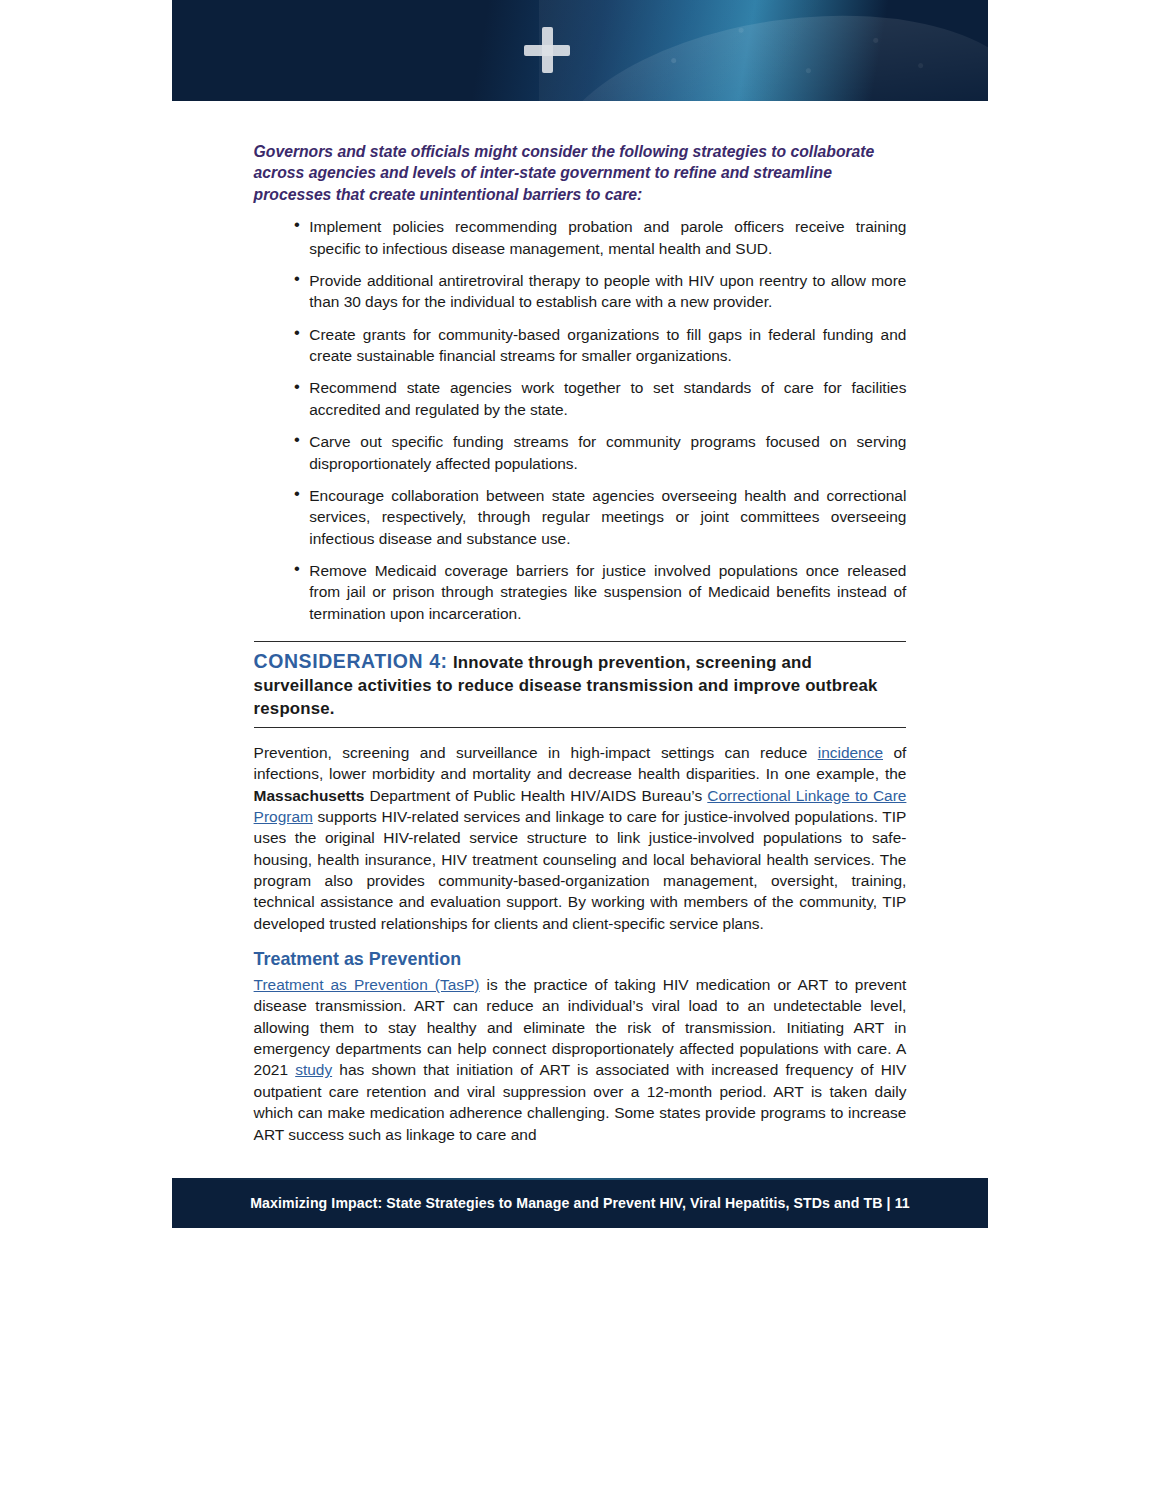Governors and state officials might consider the following strategies to collaborate across agencies and levels of inter-state government to refine and streamline processes that create unintentional barriers to care:
Implement policies recommending probation and parole officers receive training specific to infectious disease management, mental health and SUD.
Provide additional antiretroviral therapy to people with HIV upon reentry to allow more than 30 days for the individual to establish care with a new provider.
Create grants for community-based organizations to fill gaps in federal funding and create sustainable financial streams for smaller organizations.
Recommend state agencies work together to set standards of care for facilities accredited and regulated by the state.
Carve out specific funding streams for community programs focused on serving disproportionately affected populations.
Encourage collaboration between state agencies overseeing health and correctional services, respectively, through regular meetings or joint committees overseeing infectious disease and substance use.
Remove Medicaid coverage barriers for justice involved populations once released from jail or prison through strategies like suspension of Medicaid benefits instead of termination upon incarceration.
CONSIDERATION 4: Innovate through prevention, screening and surveillance activities to reduce disease transmission and improve outbreak response.
Prevention, screening and surveillance in high-impact settings can reduce incidence of infections, lower morbidity and mortality and decrease health disparities. In one example, the Massachusetts Department of Public Health HIV/AIDS Bureau’s Correctional Linkage to Care Program supports HIV-related services and linkage to care for justice-involved populations. TIP uses the original HIV-related service structure to link justice-involved populations to safe-housing, health insurance, HIV treatment counseling and local behavioral health services. The program also provides community-based-organization management, oversight, training, technical assistance and evaluation support. By working with members of the community, TIP developed trusted relationships for clients and client-specific service plans.
Treatment as Prevention
Treatment as Prevention (TasP) is the practice of taking HIV medication or ART to prevent disease transmission. ART can reduce an individual’s viral load to an undetectable level, allowing them to stay healthy and eliminate the risk of transmission. Initiating ART in emergency departments can help connect disproportionately affected populations with care. A 2021 study has shown that initiation of ART is associated with increased frequency of HIV outpatient care retention and viral suppression over a 12-month period. ART is taken daily which can make medication adherence challenging. Some states provide programs to increase ART success such as linkage to care and
Maximizing Impact: State Strategies to Manage and Prevent HIV, Viral Hepatitis, STDs and TB|11